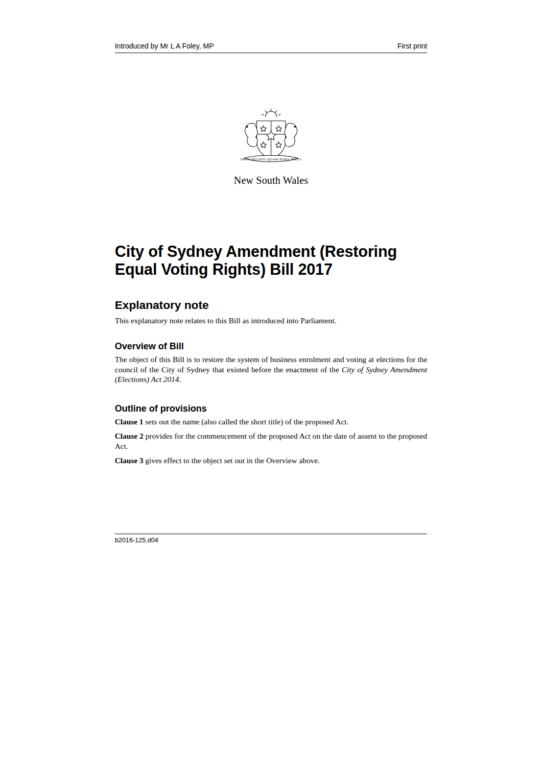Introduced by Mr L A Foley, MP First print
ORTA RECENS QUAM PURA NITES
New South Wales
City of Sydney Amendment (Restoring Equal Voting Rights) Bill 2017
Explanatory note
This explanatory note relates to this Bill as introduced into Parliament.
Overview of Bill
The object of this Bill is to restore the system of business enrolment and voting at elections for the council of the City of Sydney that existed before the enactment of the City of Sydney Amendment (Elections) Act 2014.
Outline of provisions
Clause 1 sets out the name (also called the short title) of the proposed Act.
Clause 2 provides for the commencement of the proposed Act on the date of assent to the proposed Act.
Clause 3 gives effect to the object set out in the Overview above.
b2016-125.d04